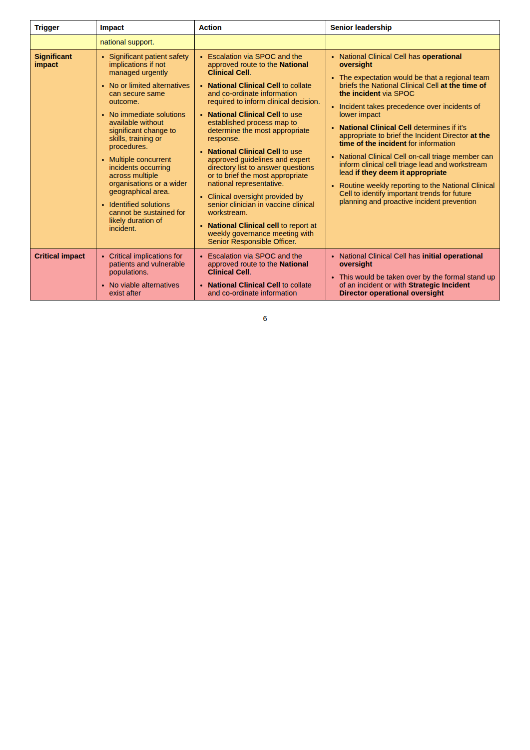| Trigger | Impact | Action | Senior leadership |
| --- | --- | --- | --- |
| | national support. | | |
| Significant impact | Significant patient safety implications if not managed urgently No or limited alternatives can secure same outcome. No immediate solutions available without significant change to skills, training or procedures. Multiple concurrent incidents occurring across multiple organisations or a wider geographical area. Identified solutions cannot be sustained for likely duration of incident. | Escalation via SPOC and the approved route to the National Clinical Cell . National Clinical Cell to collate and co-ordinate information required to inform clinical decision. National Clinical Cell to use established process map to determine the most appropriate response. National Clinical Cell to use approved guidelines and expert directory list to answer questions or to brief the most appropriate national representative. Clinical oversight provided by senior clinician in vaccine clinical workstream. National Clinical cell to report at weekly governance meeting with Senior Responsible Officer. | National Clinical Cell has operational oversight The expectation would be that a regional team briefs the National Clinical Cell at the time of the incident via SPOC Incident takes precedence over incidents of lower impact National Clinical Cell determines if it’s appropriate to brief the Incident Director at the time of the incident for information National Clinical Cell on-call triage member can inform clinical cell triage lead and workstream lead if they deem it appropriate Routine weekly reporting to the National Clinical Cell to identify important trends for future planning and proactive incident prevention |
| Critical impact | Critical implications for patients and vulnerable populations. No viable alternatives exist after | Escalation via SPOC and the approved route to the National Clinical Cell . National Clinical Cell to collate and co-ordinate information | National Clinical Cell has initial operational oversight This would be taken over by the formal stand up of an incident or with Strategic Incident Director operational oversight |
6